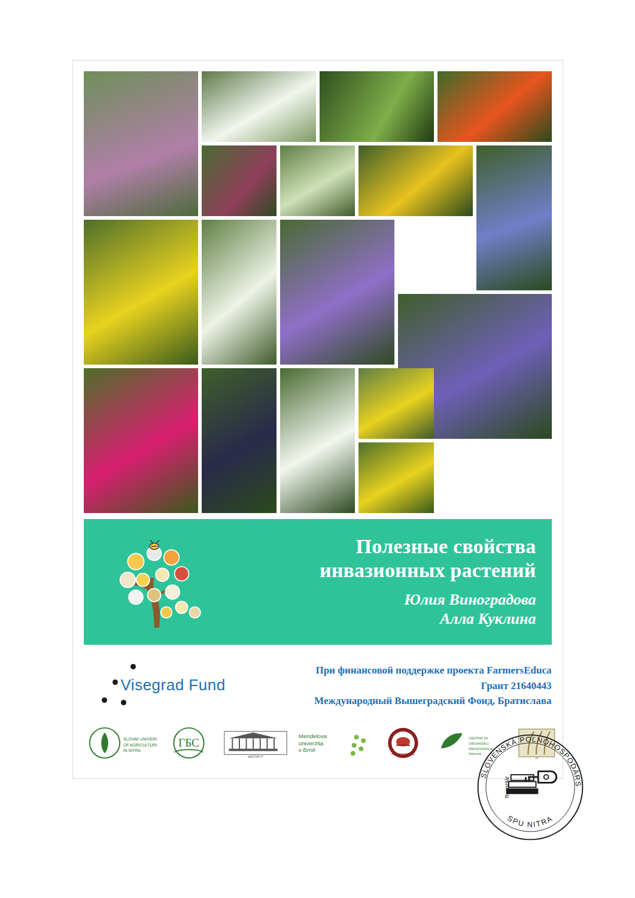Полезные свойства
инвазионных растений
Юлия Виноградова
Алла Куклина
Visegrad Fund
При финансовой поддержке проекта FarmersEduca
Грант 21640443
Международный Вышеградский Фонд, Братислава
SLOVAK UNIVERSITY OF AGRICULTURE IN NITRA
ГБС
ИНСТИТУТ
Mendelova univerzita v Brně
HAGYOMÁNYOK
CENTAR ZA ORGANSKU PROIZVODNJU Selenča
ИР
SLOVENSKÁ POĽNOHOSPODÁRSKA KNIŽNICA SPU NITRA Repozitár